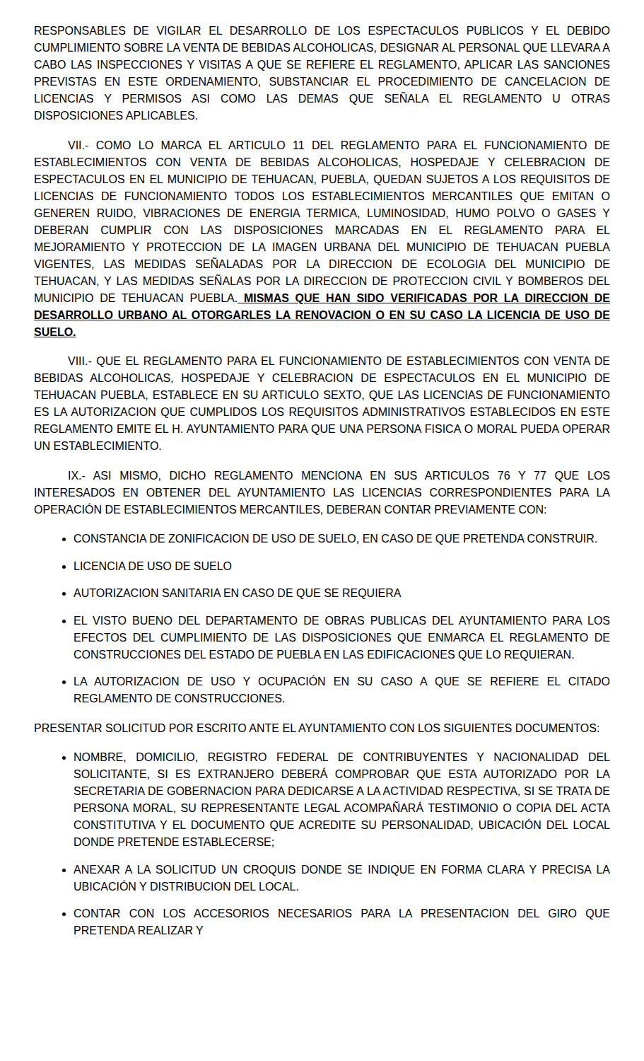RESPONSABLES DE VIGILAR EL DESARROLLO DE LOS ESPECTACULOS PUBLICOS Y EL DEBIDO CUMPLIMIENTO SOBRE LA VENTA DE BEBIDAS ALCOHOLICAS, DESIGNAR AL PERSONAL QUE LLEVARA A CABO LAS INSPECCIONES Y VISITAS A QUE SE REFIERE EL REGLAMENTO, APLICAR LAS SANCIONES PREVISTAS EN ESTE ORDENAMIENTO, SUBSTANCIAR EL PROCEDIMIENTO DE CANCELACION DE LICENCIAS Y PERMISOS ASI COMO LAS DEMAS QUE SEÑALA EL REGLAMENTO U OTRAS DISPOSICIONES APLICABLES.
VII.- COMO LO MARCA EL ARTICULO 11 DEL REGLAMENTO PARA EL FUNCIONAMIENTO DE ESTABLECIMIENTOS CON VENTA DE BEBIDAS ALCOHOLICAS, HOSPEDAJE Y CELEBRACION DE ESPECTACULOS EN EL MUNICIPIO DE TEHUACAN, PUEBLA, QUEDAN SUJETOS A LOS REQUISITOS DE LICENCIAS DE FUNCIONAMIENTO TODOS LOS ESTABLECIMIENTOS MERCANTILES QUE EMITAN O GENEREN RUIDO, VIBRACIONES DE ENERGIA TERMICA, LUMINOSIDAD, HUMO POLVO O GASES Y DEBERAN CUMPLIR CON LAS DISPOSICIONES MARCADAS EN EL REGLAMENTO PARA EL MEJORAMIENTO Y PROTECCION DE LA IMAGEN URBANA DEL MUNICIPIO DE TEHUACAN PUEBLA VIGENTES, LAS MEDIDAS SEÑALADAS POR LA DIRECCION DE ECOLOGIA DEL MUNICIPIO DE TEHUACAN, Y LAS MEDIDAS SEÑALAS POR LA DIRECCION DE PROTECCION CIVIL Y BOMBEROS DEL MUNICIPIO DE TEHUACAN PUEBLA. MISMAS QUE HAN SIDO VERIFICADAS POR LA DIRECCION DE DESARROLLO URBANO AL OTORGARLES LA RENOVACION O EN SU CASO LA LICENCIA DE USO DE SUELO.
VIII.- QUE EL REGLAMENTO PARA EL FUNCIONAMIENTO DE ESTABLECIMIENTOS CON VENTA DE BEBIDAS ALCOHOLICAS, HOSPEDAJE Y CELEBRACION DE ESPECTACULOS EN EL MUNICIPIO DE TEHUACAN PUEBLA, ESTABLECE EN SU ARTICULO SEXTO, QUE LAS LICENCIAS DE FUNCIONAMIENTO ES LA AUTORIZACION QUE CUMPLIDOS LOS REQUISITOS ADMINISTRATIVOS ESTABLECIDOS EN ESTE REGLAMENTO EMITE EL H. AYUNTAMIENTO PARA QUE UNA PERSONA FISICA O MORAL PUEDA OPERAR UN ESTABLECIMIENTO.
IX.- ASI MISMO, DICHO REGLAMENTO MENCIONA EN SUS ARTICULOS 76 Y 77 QUE LOS INTERESADOS EN OBTENER DEL AYUNTAMIENTO LAS LICENCIAS CORRESPONDIENTES PARA LA OPERACIÓN DE ESTABLECIMIENTOS MERCANTILES, DEBERAN CONTAR PREVIAMENTE CON:
CONSTANCIA DE ZONIFICACION DE USO DE SUELO, EN CASO DE QUE PRETENDA CONSTRUIR.
LICENCIA DE USO DE SUELO
AUTORIZACION SANITARIA EN CASO DE QUE SE REQUIERA
EL VISTO BUENO DEL DEPARTAMENTO DE OBRAS PUBLICAS DEL AYUNTAMIENTO PARA LOS EFECTOS DEL CUMPLIMIENTO DE LAS DISPOSICIONES QUE ENMARCA EL REGLAMENTO DE CONSTRUCCIONES DEL ESTADO DE PUEBLA EN LAS EDIFICACIONES QUE LO REQUIERAN.
LA AUTORIZACION DE USO Y OCUPACIÓN EN SU CASO A QUE SE REFIERE EL CITADO REGLAMENTO DE CONSTRUCCIONES.
PRESENTAR SOLICITUD POR ESCRITO ANTE EL AYUNTAMIENTO CON LOS SIGUIENTES DOCUMENTOS:
NOMBRE, DOMICILIO, REGISTRO FEDERAL DE CONTRIBUYENTES Y NACIONALIDAD DEL SOLICITANTE, SI ES EXTRANJERO DEBERÁ COMPROBAR QUE ESTA AUTORIZADO POR LA SECRETARIA DE GOBERNACION PARA DEDICARSE A LA ACTIVIDAD RESPECTIVA, SI SE TRATA DE PERSONA MORAL, SU REPRESENTANTE LEGAL ACOMPAÑARÁ TESTIMONIO O COPIA DEL ACTA CONSTITUTIVA Y EL DOCUMENTO QUE ACREDITE SU PERSONALIDAD, UBICACIÓN DEL LOCAL DONDE PRETENDE ESTABLECERSE;
ANEXAR A LA SOLICITUD UN CROQUIS DONDE SE INDIQUE EN FORMA CLARA Y PRECISA LA UBICACIÓN Y DISTRIBUCION DEL LOCAL.
CONTAR CON LOS ACCESORIOS NECESARIOS PARA LA PRESENTACION DEL GIRO QUE PRETENDA REALIZAR Y